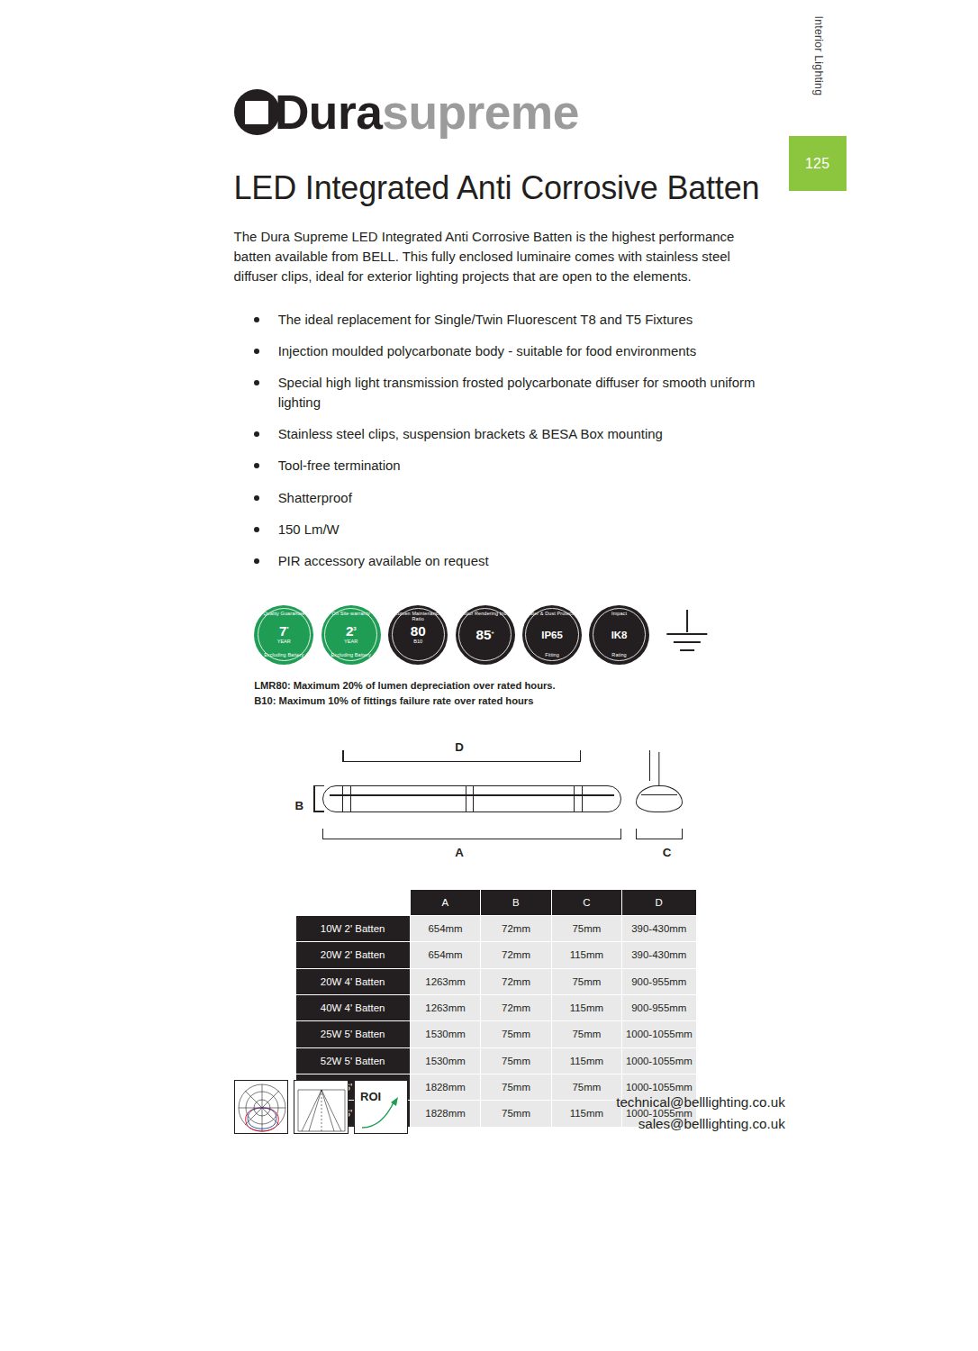Interior Lighting
125
Dura supreme
LED Integrated Anti Corrosive Batten
The Dura Supreme LED Integrated Anti Corrosive Batten is the highest performance batten available from BELL. This fully enclosed luminaire comes with stainless steel diffuser clips, ideal for exterior lighting projects that are open to the elements.
The ideal replacement for Single/Twin Fluorescent T8 and T5 Fixtures
Injection moulded polycarbonate body - suitable for food environments
Special high light transmission frosted polycarbonate diffuser for smooth uniform lighting
Stainless steel clips, suspension brackets & BESA Box mounting
Tool-free termination
Shatterproof
150 Lm/W
PIR accessory available on request
Quality Guarantee 7*YEAR Excluding Battery
On Site warranty 23 YEAR Excluding Battery
Lumen Maintenance Ratio 80 B10
Colour Rendering Index 85+
Water & Dust Protected IP65 Fitting
Impact IK8 Rating
LMR80: Maximum 20% of lumen depreciation over rated hours.
B10: Maximum 10% of fittings failure rate over rated hours
D A B C
| | A | B | C | D |
| --- | --- | --- | --- | --- |
| 10W 2' Batten | 654mm | 72mm | 75mm | 390-430mm |
| 20W 2' Batten | 654mm | 72mm | 115mm | 390-430mm |
| 20W 4' Batten | 1263mm | 72mm | 75mm | 900-955mm |
| 40W 4' Batten | 1263mm | 72mm | 115mm | 900-955mm |
| 25W 5' Batten | 1530mm | 75mm | 75mm | 1000-1055mm |
| 52W 5' Batten | 1530mm | 75mm | 115mm | 1000-1055mm |
| 28W 6' Batten | 1828mm | 75mm | 75mm | 1000-1055mm |
| 60W 6' Batten | 1828mm | 75mm | 115mm | 1000-1055mm |
ROI
technical@belllighting.co.uk
sales@belllighting.co.uk